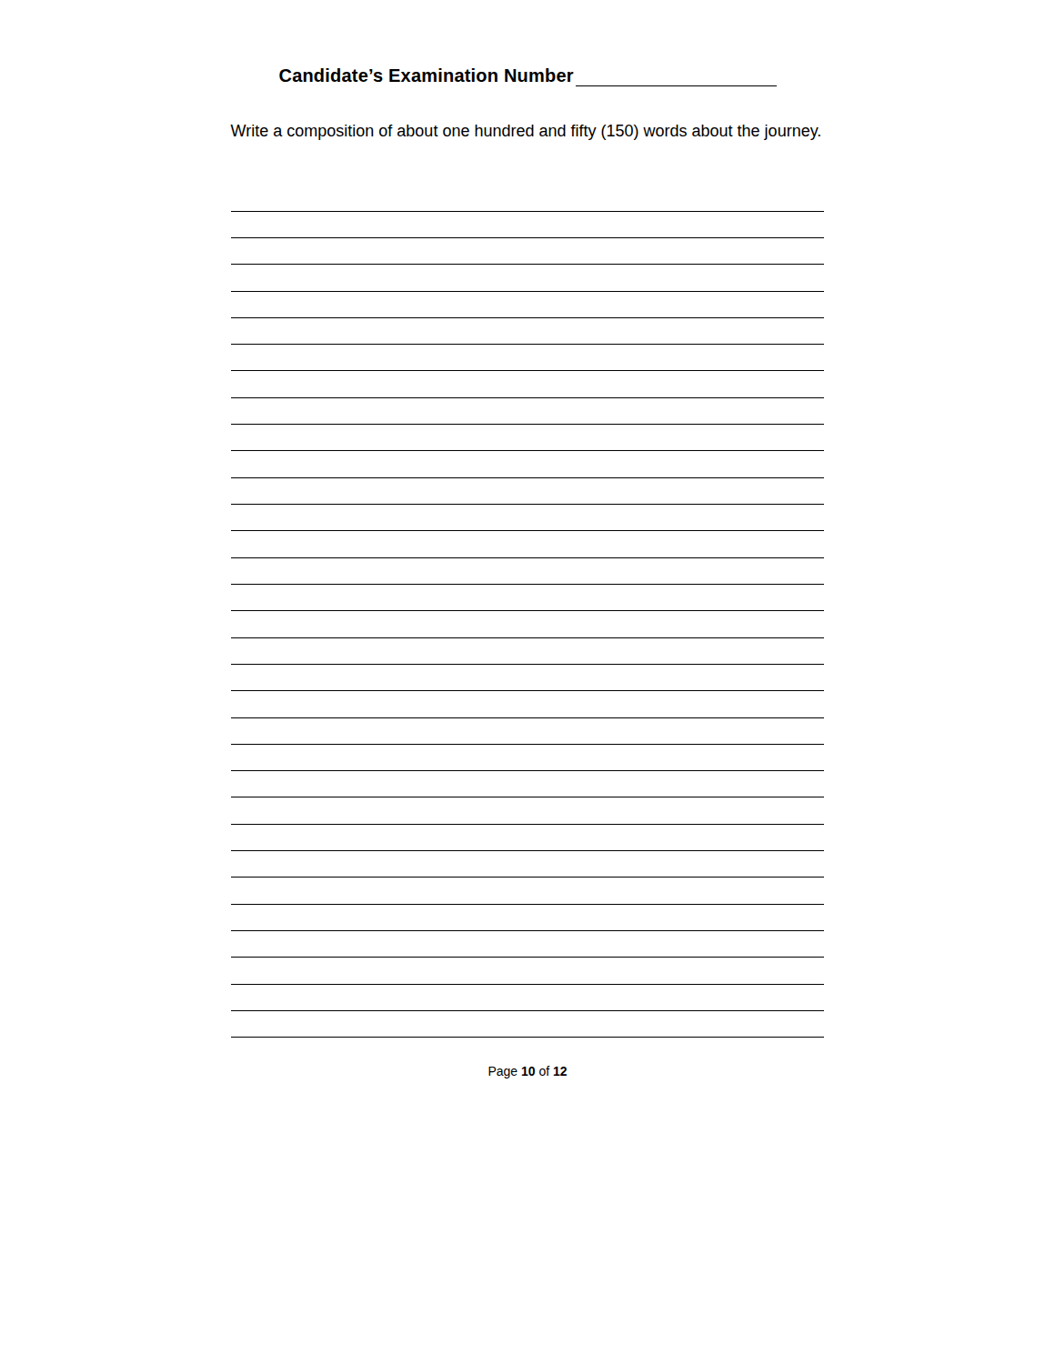Candidate’s Examination Number
Write a composition of about one hundred and fifty (150) words about the journey.
Page 10 of 12